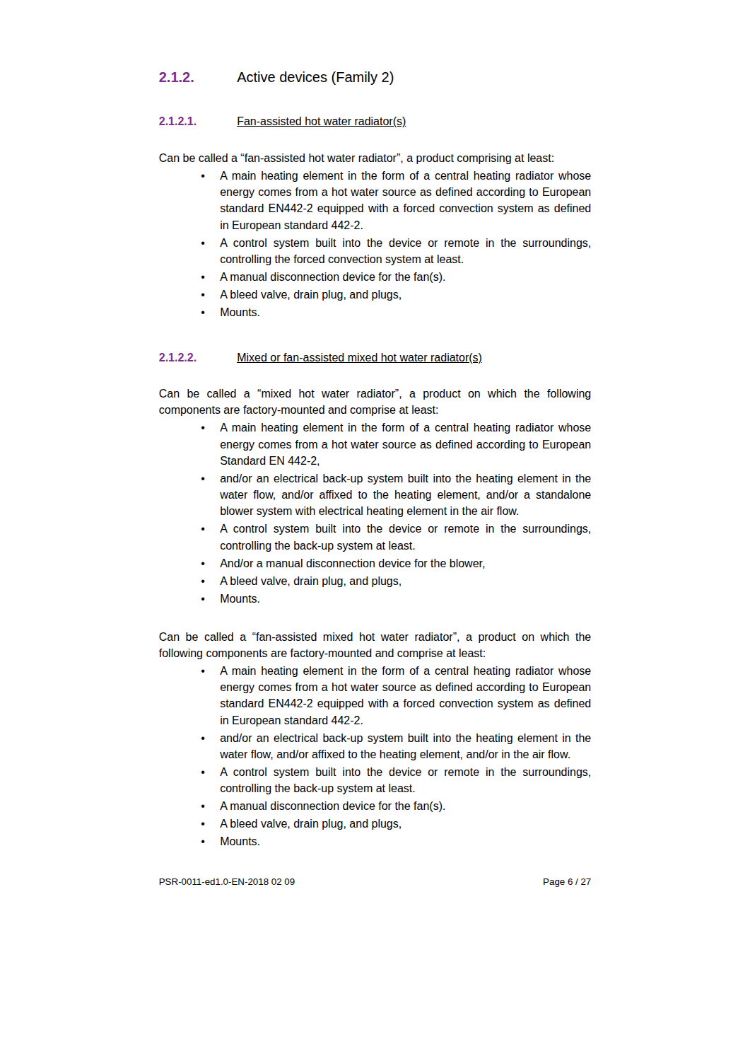2.1.2. Active devices (Family 2)
2.1.2.1. Fan-assisted hot water radiator(s)
Can be called a “fan-assisted hot water radiator”, a product comprising at least:
A main heating element in the form of a central heating radiator whose energy comes from a hot water source as defined according to European standard EN442-2 equipped with a forced convection system as defined in European standard 442-2.
A control system built into the device or remote in the surroundings, controlling the forced convection system at least.
A manual disconnection device for the fan(s).
A bleed valve, drain plug, and plugs,
Mounts.
2.1.2.2. Mixed or fan-assisted mixed hot water radiator(s)
Can be called a “mixed hot water radiator”, a product on which the following components are factory-mounted and comprise at least:
A main heating element in the form of a central heating radiator whose energy comes from a hot water source as defined according to European Standard EN 442-2,
and/or an electrical back-up system built into the heating element in the water flow, and/or affixed to the heating element, and/or a standalone blower system with electrical heating element in the air flow.
A control system built into the device or remote in the surroundings, controlling the back-up system at least.
And/or a manual disconnection device for the blower,
A bleed valve, drain plug, and plugs,
Mounts.
Can be called a “fan-assisted mixed hot water radiator”, a product on which the following components are factory-mounted and comprise at least:
A main heating element in the form of a central heating radiator whose energy comes from a hot water source as defined according to European standard EN442-2 equipped with a forced convection system as defined in European standard 442-2.
and/or an electrical back-up system built into the heating element in the water flow, and/or affixed to the heating element, and/or in the air flow.
A control system built into the device or remote in the surroundings, controlling the back-up system at least.
A manual disconnection device for the fan(s).
A bleed valve, drain plug, and plugs,
Mounts.
PSR-0011-ed1.0-EN-2018 02 09
Page 6 / 27